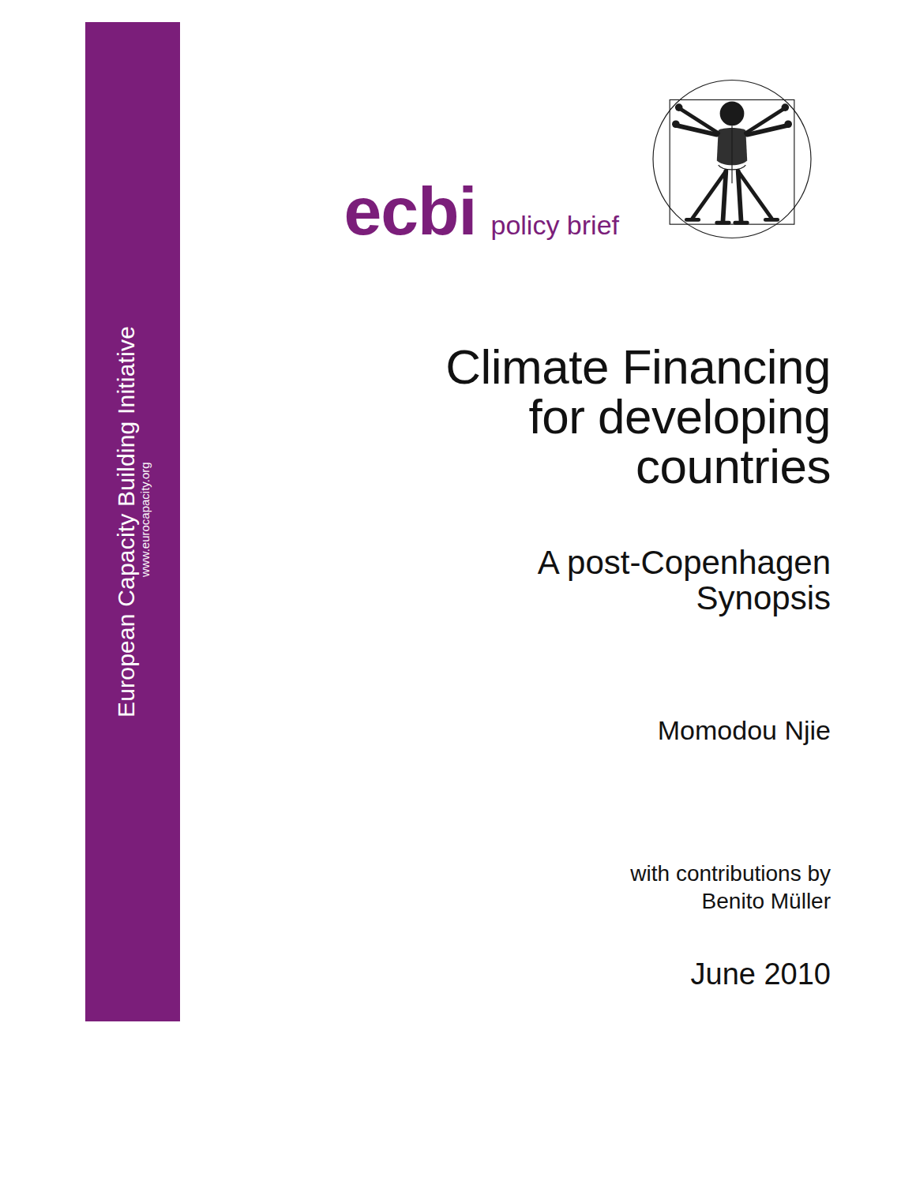European Capacity Building Initiative
www.eurocapacity.org
ecbi policy brief
Climate Financing
for developing
countries
A post-Copenhagen
Synopsis
Momodou Njie
with contributions by
Benito Müller
June 2010